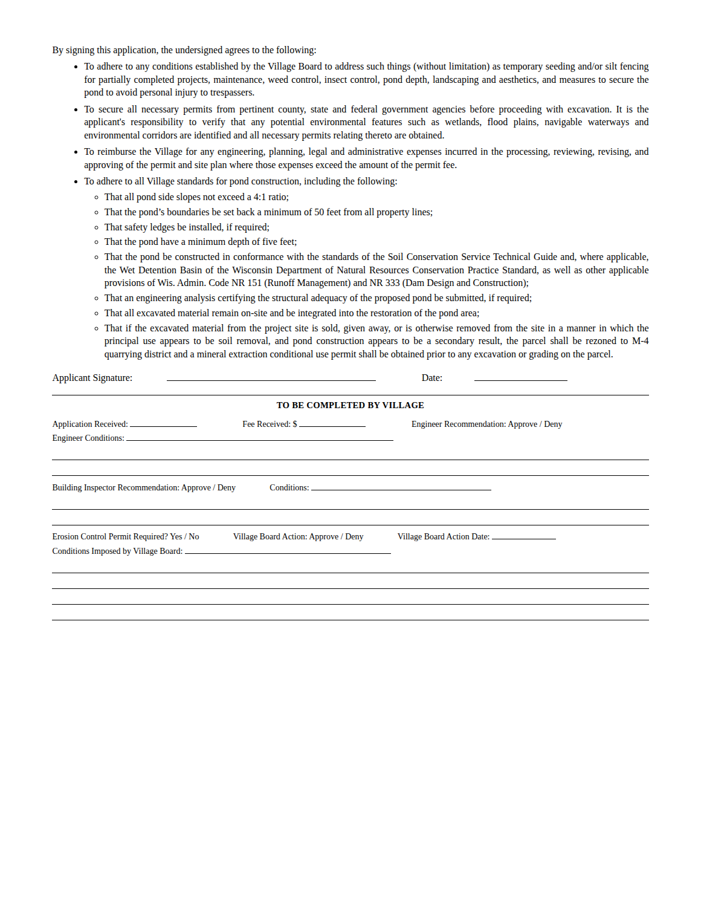By signing this application, the undersigned agrees to the following:
To adhere to any conditions established by the Village Board to address such things (without limitation) as temporary seeding and/or silt fencing for partially completed projects, maintenance, weed control, insect control, pond depth, landscaping and aesthetics, and measures to secure the pond to avoid personal injury to trespassers.
To secure all necessary permits from pertinent county, state and federal government agencies before proceeding with excavation. It is the applicant's responsibility to verify that any potential environmental features such as wetlands, flood plains, navigable waterways and environmental corridors are identified and all necessary permits relating thereto are obtained.
To reimburse the Village for any engineering, planning, legal and administrative expenses incurred in the processing, reviewing, revising, and approving of the permit and site plan where those expenses exceed the amount of the permit fee.
To adhere to all Village standards for pond construction, including the following:
That all pond side slopes not exceed a 4:1 ratio;
That the pond’s boundaries be set back a minimum of 50 feet from all property lines;
That safety ledges be installed, if required;
That the pond have a minimum depth of five feet;
That the pond be constructed in conformance with the standards of the Soil Conservation Service Technical Guide and, where applicable, the Wet Detention Basin of the Wisconsin Department of Natural Resources Conservation Practice Standard, as well as other applicable provisions of Wis. Admin. Code NR 151 (Runoff Management) and NR 333 (Dam Design and Construction);
That an engineering analysis certifying the structural adequacy of the proposed pond be submitted, if required;
That all excavated material remain on-site and be integrated into the restoration of the pond area;
That if the excavated material from the project site is sold, given away, or is otherwise removed from the site in a manner in which the principal use appears to be soil removal, and pond construction appears to be a secondary result, the parcel shall be rezoned to M-4 quarrying district and a mineral extraction conditional use permit shall be obtained prior to any excavation or grading on the parcel.
Applicant Signature: Date:
TO BE COMPLETED BY VILLAGE
Application Received: Fee Received: $ Engineer Recommendation: Approve / Deny
Engineer Conditions:
Building Inspector Recommendation: Approve / Deny Conditions:
Erosion Control Permit Required? Yes / No Village Board Action: Approve / Deny Village Board Action Date:
Conditions Imposed by Village Board: